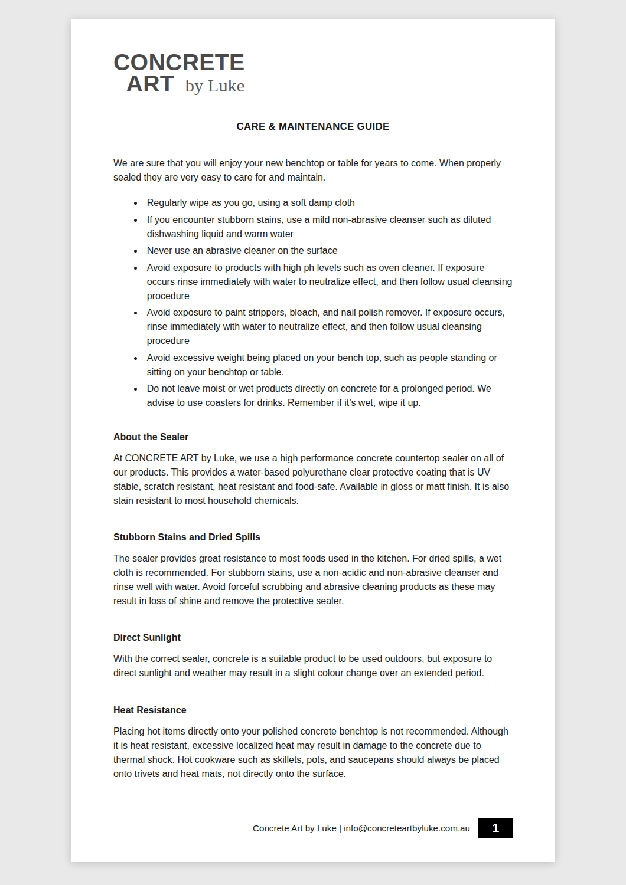CONCRETE ART by Luke
CARE & MAINTENANCE GUIDE
We are sure that you will enjoy your new benchtop or table for years to come. When properly sealed they are very easy to care for and maintain.
Regularly wipe as you go, using a soft damp cloth
If you encounter stubborn stains, use a mild non-abrasive cleanser such as diluted dishwashing liquid and warm water
Never use an abrasive cleaner on the surface
Avoid exposure to products with high ph levels such as oven cleaner. If exposure occurs rinse immediately with water to neutralize effect, and then follow usual cleansing procedure
Avoid exposure to paint strippers, bleach, and nail polish remover. If exposure occurs, rinse immediately with water to neutralize effect, and then follow usual cleansing procedure
Avoid excessive weight being placed on your bench top, such as people standing or sitting on your benchtop or table.
Do not leave moist or wet products directly on concrete for a prolonged period. We advise to use coasters for drinks. Remember if it’s wet, wipe it up.
About the Sealer
At CONCRETE ART by Luke, we use a high performance concrete countertop sealer on all of our products. This provides a water-based polyurethane clear protective coating that is UV stable, scratch resistant, heat resistant and food-safe. Available in gloss or matt finish. It is also stain resistant to most household chemicals.
Stubborn Stains and Dried Spills
The sealer provides great resistance to most foods used in the kitchen. For dried spills, a wet cloth is recommended. For stubborn stains, use a non-acidic and non-abrasive cleanser and rinse well with water. Avoid forceful scrubbing and abrasive cleaning products as these may result in loss of shine and remove the protective sealer.
Direct Sunlight
With the correct sealer, concrete is a suitable product to be used outdoors, but exposure to direct sunlight and weather may result in a slight colour change over an extended period.
Heat Resistance
Placing hot items directly onto your polished concrete benchtop is not recommended. Although it is heat resistant, excessive localized heat may result in damage to the concrete due to thermal shock. Hot cookware such as skillets, pots, and saucepans should always be placed onto trivets and heat mats, not directly onto the surface.
Concrete Art by Luke | info@concreteartbyluke.com.au
1